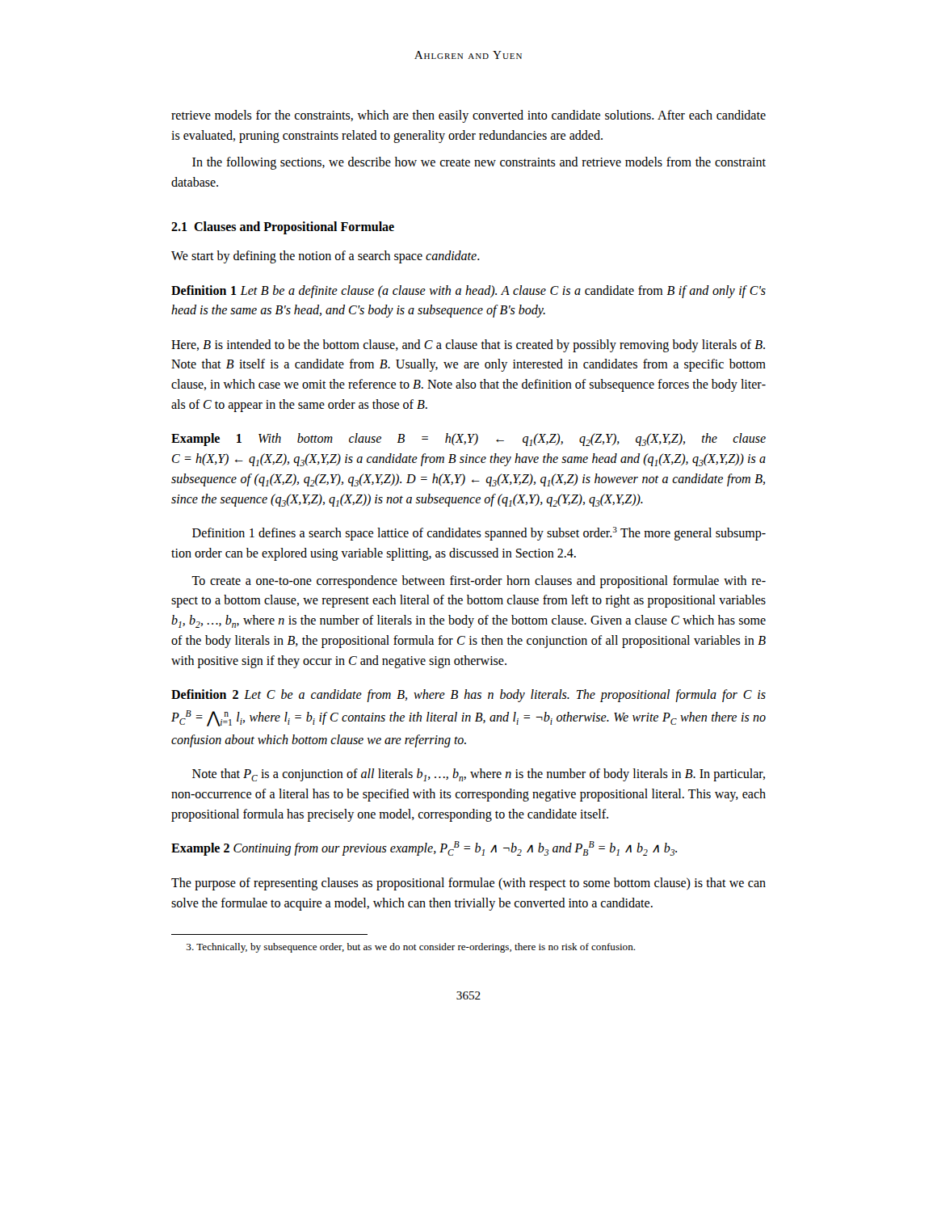Ahlgren and Yuen
retrieve models for the constraints, which are then easily converted into candidate solutions. After each candidate is evaluated, pruning constraints related to generality order redundancies are added.
In the following sections, we describe how we create new constraints and retrieve models from the constraint database.
2.1 Clauses and Propositional Formulae
We start by defining the notion of a search space candidate.
Definition 1 Let B be a definite clause (a clause with a head). A clause C is a candidate from B if and only if C's head is the same as B's head, and C's body is a subsequence of B's body.
Here, B is intended to be the bottom clause, and C a clause that is created by possibly removing body literals of B. Note that B itself is a candidate from B. Usually, we are only interested in candidates from a specific bottom clause, in which case we omit the reference to B. Note also that the definition of subsequence forces the body literals of C to appear in the same order as those of B.
Example 1 With bottom clause B = h(X,Y) ← q1(X,Z), q2(Z,Y), q3(X,Y,Z), the clause C = h(X,Y) ← q1(X,Z), q3(X,Y,Z) is a candidate from B since they have the same head and (q1(X,Z), q3(X,Y,Z)) is a subsequence of (q1(X,Z), q2(Z,Y), q3(X,Y,Z)). D = h(X,Y) ← q3(X,Y,Z), q1(X,Z) is however not a candidate from B, since the sequence (q3(X,Y,Z), q1(X,Z)) is not a subsequence of (q1(X,Y), q2(Y,Z), q3(X,Y,Z)).
Definition 1 defines a search space lattice of candidates spanned by subset order.3 The more general subsumption order can be explored using variable splitting, as discussed in Section 2.4.
To create a one-to-one correspondence between first-order horn clauses and propositional formulae with respect to a bottom clause, we represent each literal of the bottom clause from left to right as propositional variables b1, b2, …, bn, where n is the number of literals in the body of the bottom clause. Given a clause C which has some of the body literals in B, the propositional formula for C is then the conjunction of all propositional variables in B with positive sign if they occur in C and negative sign otherwise.
Definition 2 Let C be a candidate from B, where B has n body literals. The propositional formula for C is PCB = ⋀ni=1 li, where li = bi if C contains the ith literal in B, and li = ¬bi otherwise. We write PC when there is no confusion about which bottom clause we are referring to.
Note that PC is a conjunction of all literals b1, …, bn, where n is the number of body literals in B. In particular, non-occurrence of a literal has to be specified with its corresponding negative propositional literal. This way, each propositional formula has precisely one model, corresponding to the candidate itself.
Example 2 Continuing from our previous example, PCB = b1 ∧ ¬b2 ∧ b3 and PBB = b1 ∧ b2 ∧ b3.
The purpose of representing clauses as propositional formulae (with respect to some bottom clause) is that we can solve the formulae to acquire a model, which can then trivially be converted into a candidate.
3. Technically, by subsequence order, but as we do not consider re-orderings, there is no risk of confusion.
3652